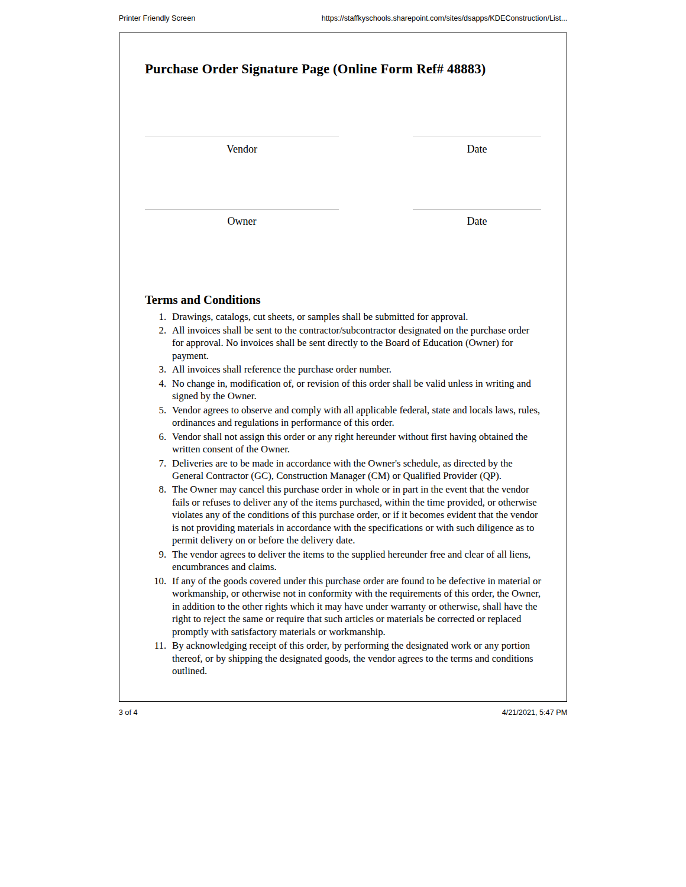Printer Friendly Screen
https://staffkyschools.sharepoint.com/sites/dsapps/KDEConstruction/List...
Purchase Order Signature Page (Online Form Ref# 48883)
Vendor
Date
Owner
Date
Terms and Conditions
Drawings, catalogs, cut sheets, or samples shall be submitted for approval.
All invoices shall be sent to the contractor/subcontractor designated on the purchase order for approval. No invoices shall be sent directly to the Board of Education (Owner) for payment.
All invoices shall reference the purchase order number.
No change in, modification of, or revision of this order shall be valid unless in writing and signed by the Owner.
Vendor agrees to observe and comply with all applicable federal, state and locals laws, rules, ordinances and regulations in performance of this order.
Vendor shall not assign this order or any right hereunder without first having obtained the written consent of the Owner.
Deliveries are to be made in accordance with the Owner's schedule, as directed by the General Contractor (GC), Construction Manager (CM) or Qualified Provider (QP).
The Owner may cancel this purchase order in whole or in part in the event that the vendor fails or refuses to deliver any of the items purchased, within the time provided, or otherwise violates any of the conditions of this purchase order, or if it becomes evident that the vendor is not providing materials in accordance with the specifications or with such diligence as to permit delivery on or before the delivery date.
The vendor agrees to deliver the items to the supplied hereunder free and clear of all liens, encumbrances and claims.
If any of the goods covered under this purchase order are found to be defective in material or workmanship, or otherwise not in conformity with the requirements of this order, the Owner, in addition to the other rights which it may have under warranty or otherwise, shall have the right to reject the same or require that such articles or materials be corrected or replaced promptly with satisfactory materials or workmanship.
By acknowledging receipt of this order, by performing the designated work or any portion thereof, or by shipping the designated goods, the vendor agrees to the terms and conditions outlined.
3 of 4
4/21/2021, 5:47 PM